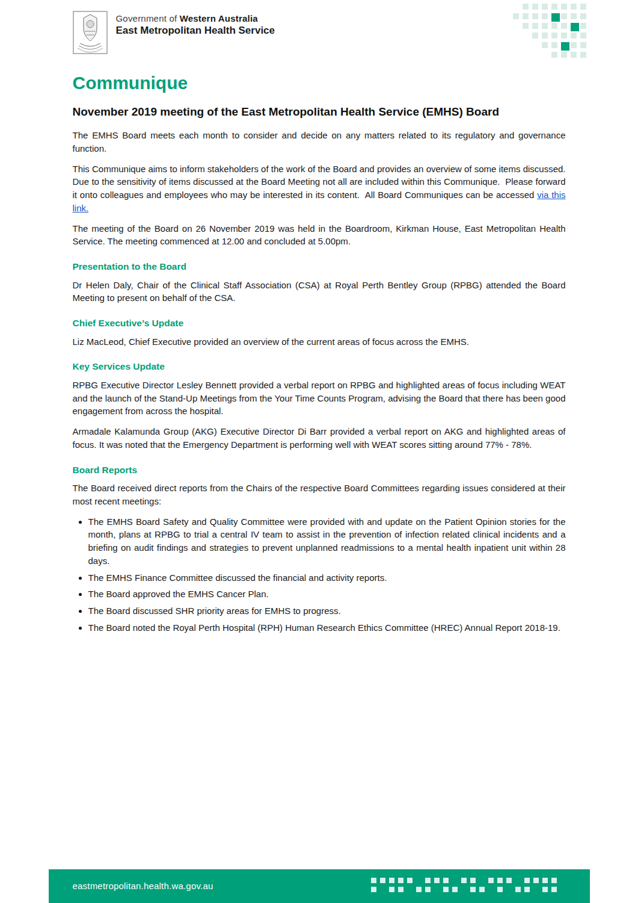Government of Western Australia
East Metropolitan Health Service
Communique
November 2019 meeting of the East Metropolitan Health Service (EMHS) Board
The EMHS Board meets each month to consider and decide on any matters related to its regulatory and governance function.
This Communique aims to inform stakeholders of the work of the Board and provides an overview of some items discussed. Due to the sensitivity of items discussed at the Board Meeting not all are included within this Communique. Please forward it onto colleagues and employees who may be interested in its content. All Board Communiques can be accessed via this link.
The meeting of the Board on 26 November 2019 was held in the Boardroom, Kirkman House, East Metropolitan Health Service. The meeting commenced at 12.00 and concluded at 5.00pm.
Presentation to the Board
Dr Helen Daly, Chair of the Clinical Staff Association (CSA) at Royal Perth Bentley Group (RPBG) attended the Board Meeting to present on behalf of the CSA.
Chief Executive’s Update
Liz MacLeod, Chief Executive provided an overview of the current areas of focus across the EMHS.
Key Services Update
RPBG Executive Director Lesley Bennett provided a verbal report on RPBG and highlighted areas of focus including WEAT and the launch of the Stand-Up Meetings from the Your Time Counts Program, advising the Board that there has been good engagement from across the hospital.
Armadale Kalamunda Group (AKG) Executive Director Di Barr provided a verbal report on AKG and highlighted areas of focus. It was noted that the Emergency Department is performing well with WEAT scores sitting around 77% - 78%.
Board Reports
The Board received direct reports from the Chairs of the respective Board Committees regarding issues considered at their most recent meetings:
The EMHS Board Safety and Quality Committee were provided with and update on the Patient Opinion stories for the month, plans at RPBG to trial a central IV team to assist in the prevention of infection related clinical incidents and a briefing on audit findings and strategies to prevent unplanned readmissions to a mental health inpatient unit within 28 days.
The EMHS Finance Committee discussed the financial and activity reports.
The Board approved the EMHS Cancer Plan.
The Board discussed SHR priority areas for EMHS to progress.
The Board noted the Royal Perth Hospital (RPH) Human Research Ethics Committee (HREC) Annual Report 2018-19.
eastmetropolitan.health.wa.gov.au